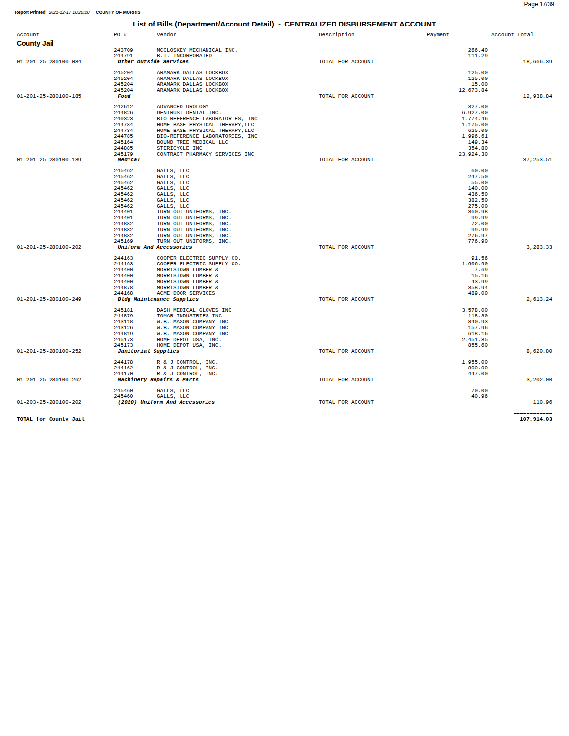Page 17/39
Report Printed 2021-12-17 10:20:20 COUNTY OF MORRIS
List of Bills (Department/Account Detail) - CENTRALIZED DISBURSEMENT ACCOUNT
| Account | PO # | Vendor | Description | Payment | Account Total |
| --- | --- | --- | --- | --- | --- |
| County Jail |
| | 243709 | MCCLOSKEY MECHANICAL INC. | | 266.40 | |
| | 244791 | B.I. INCORPORATED | | 111.29 | |
| 01-201-25-280100-084 | Other Outside Services | TOTAL FOR ACCOUNT | | 18,666.39 |
| | 245204 | ARAMARK DALLAS LOCKBOX | | 125.00 | |
| | 245204 | ARAMARK DALLAS LOCKBOX | | 125.00 | |
| | 245204 | ARAMARK DALLAS LOCKBOX | | 15.00 | |
| | 245204 | ARAMARK DALLAS LOCKBOX | | 12,673.84 | |
| 01-201-25-280100-185 | Food | TOTAL FOR ACCOUNT | | 12,938.84 |
| | 242612 | ADVANCED UROLOGY | | 327.00 | |
| | 244826 | DENTRUST DENTAL INC. | | 6,927.00 | |
| | 240323 | BIO-REFERENCE LABORATORIES, INC. | | 1,774.46 | |
| | 244784 | HOME BASE PHYSICAL THERAPY,LLC | | 1,175.00 | |
| | 244784 | HOME BASE PHYSICAL THERAPY,LLC | | 625.00 | |
| | 244785 | BIO-REFERENCE LABORATORIES, INC. | | 1,996.61 | |
| | 245164 | BOUND TREE MEDICAL LLC | | 149.34 | |
| | 244885 | STERICYCLE INC | | 354.80 | |
| | 245179 | CONTRACT PHARMACY SERVICES INC | | 23,924.30 | |
| 01-201-25-280100-189 | Medical | TOTAL FOR ACCOUNT | | 37,253.51 |
| | 245462 | GALLS, LLC | | 60.00 | |
| | 245462 | GALLS, LLC | | 247.50 | |
| | 245462 | GALLS, LLC | | 55.00 | |
| | 245462 | GALLS, LLC | | 140.00 | |
| | 245462 | GALLS, LLC | | 436.50 | |
| | 245462 | GALLS, LLC | | 382.50 | |
| | 245462 | GALLS, LLC | | 275.00 | |
| | 244401 | TURN OUT UNIFORMS, INC. | | 360.98 | |
| | 244401 | TURN OUT UNIFORMS, INC. | | 99.99 | |
| | 244882 | TURN OUT UNIFORMS, INC. | | 72.00 | |
| | 244882 | TURN OUT UNIFORMS, INC. | | 99.99 | |
| | 244882 | TURN OUT UNIFORMS, INC. | | 276.97 | |
| | 245169 | TURN OUT UNIFORMS, INC. | | 776.90 | |
| 01-201-25-280100-202 | Uniform And Accessories | TOTAL FOR ACCOUNT | | 3,283.33 |
| | 244163 | COOPER ELECTRIC SUPPLY CO. | | 91.56 | |
| | 244163 | COOPER ELECTRIC SUPPLY CO. | | 1,606.90 | |
| | 244400 | MORRISTOWN LUMBER & | | 7.69 | |
| | 244400 | MORRISTOWN LUMBER & | | 15.16 | |
| | 244400 | MORRISTOWN LUMBER & | | 43.99 | |
| | 244878 | MORRISTOWN LUMBER & | | 358.94 | |
| | 244168 | ACME DOOR SERVICES | | 489.00 | |
| 01-201-25-280100-249 | Bldg Maintenance Supplies | TOTAL FOR ACCOUNT | | 2,613.24 |
| | 245181 | DASH MEDICAL GLOVES INC | | 3,578.00 | |
| | 244879 | TOMAR INDUSTRIES INC | | 118.30 | |
| | 243118 | W.B. MASON COMPANY INC | | 840.93 | |
| | 243126 | W.B. MASON COMPANY INC | | 157.96 | |
| | 244819 | W.B. MASON COMPANY INC | | 618.16 | |
| | 245173 | HOME DEPOT USA, INC. | | 2,451.85 | |
| | 245173 | HOME DEPOT USA, INC. | | 855.60 | |
| 01-201-25-280100-252 | Janitorial Supplies | TOTAL FOR ACCOUNT | | 8,620.80 |
| | 244178 | R & J CONTROL, INC. | | 1,955.00 | |
| | 244162 | R & J CONTROL, INC. | | 800.00 | |
| | 244170 | R & J CONTROL, INC. | | 447.00 | |
| 01-201-25-280100-262 | Machinery Repairs & Parts | TOTAL FOR ACCOUNT | | 3,202.00 |
| | 245460 | GALLS, LLC | | 70.00 | |
| | 245460 | GALLS, LLC | | 40.96 | |
| 01-203-25-280100-202 | (2020) Uniform And Accessories | TOTAL FOR ACCOUNT | | 110.96 |
| | ============ |
| TOTAL for County Jail | | 107,914.03 |